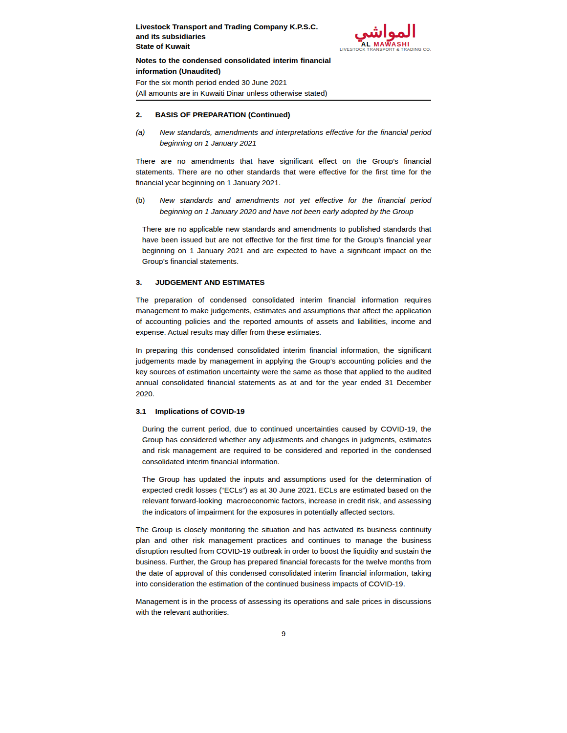Livestock Transport and Trading Company K.P.S.C.
and its subsidiaries
State of Kuwait
Notes to the condensed consolidated interim financial information (Unaudited)
For the six month period ended 30 June 2021
(All amounts are in Kuwaiti Dinar unless otherwise stated)
المواشي
AL MAWASHI
LIVESTOCK TRANSPORT & TRADING CO.
2. BASIS OF PREPARATION (Continued)
(a)
New standards, amendments and interpretations effective for the financial period beginning on 1 January 2021
There are no amendments that have significant effect on the Group’s financial statements. There are no other standards that were effective for the first time for the financial year beginning on 1 January 2021.
(b)
New standards and amendments not yet effective for the financial period beginning on 1 January 2020 and have not been early adopted by the Group
There are no applicable new standards and amendments to published standards that have been issued but are not effective for the first time for the Group’s financial year beginning on 1 January 2021 and are expected to have a significant impact on the Group’s financial statements.
3. JUDGEMENT AND ESTIMATES
The preparation of condensed consolidated interim financial information requires management to make judgements, estimates and assumptions that affect the application of accounting policies and the reported amounts of assets and liabilities, income and expense. Actual results may differ from these estimates.
In preparing this condensed consolidated interim financial information, the significant judgements made by management in applying the Group’s accounting policies and the key sources of estimation uncertainty were the same as those that applied to the audited annual consolidated financial statements as at and for the year ended 31 December 2020.
3.1 Implications of COVID-19
During the current period, due to continued uncertainties caused by COVID-19, the Group has considered whether any adjustments and changes in judgments, estimates and risk management are required to be considered and reported in the condensed consolidated interim financial information.
The Group has updated the inputs and assumptions used for the determination of expected credit losses (“ECLs”) as at 30 June 2021. ECLs are estimated based on the relevant forward-looking macroeconomic factors, increase in credit risk, and assessing the indicators of impairment for the exposures in potentially affected sectors.
The Group is closely monitoring the situation and has activated its business continuity plan and other risk management practices and continues to manage the business disruption resulted from COVID-19 outbreak in order to boost the liquidity and sustain the business. Further, the Group has prepared financial forecasts for the twelve months from the date of approval of this condensed consolidated interim financial information, taking into consideration the estimation of the continued business impacts of COVID-19.
Management is in the process of assessing its operations and sale prices in discussions with the relevant authorities.
9